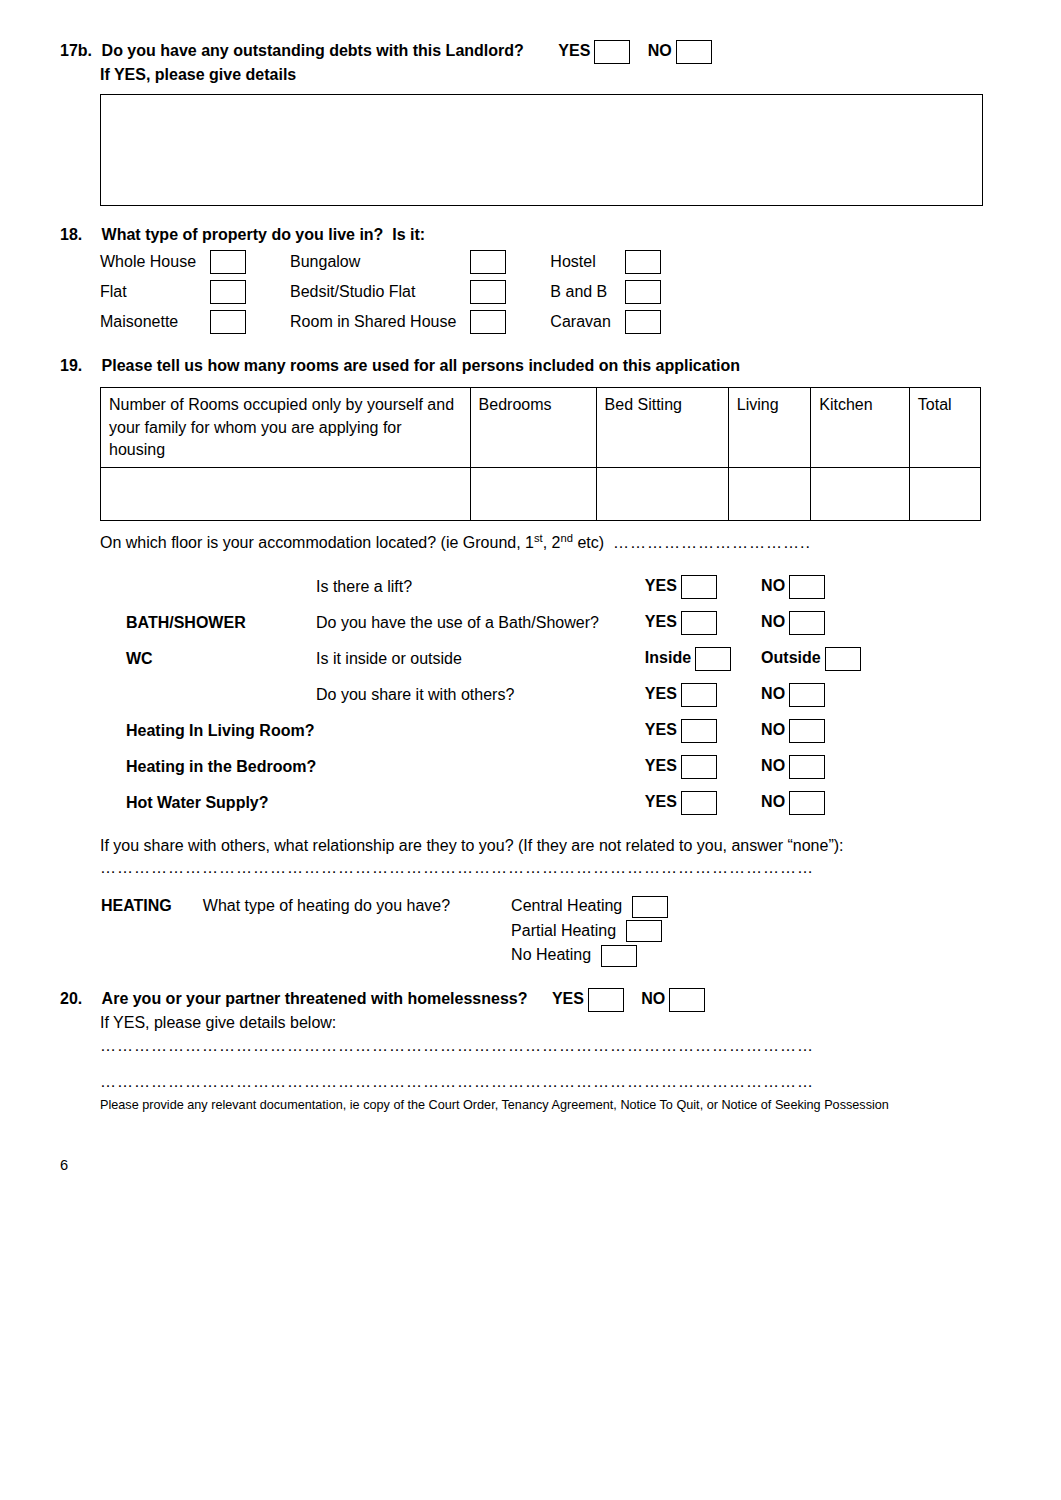17b. Do you have any outstanding debts with this Landlord? YES NO
If YES, please give details
18. What type of property do you live in? Is it:
| Whole House | | Bungalow | | Hostel | |
| Flat | | Bedsit/Studio Flat | | B and B | |
| Maisonette | | Room in Shared House | | Caravan | |
19. Please tell us how many rooms are used for all persons included on this application
| Number of Rooms occupied only by yourself and your family for whom you are applying for housing | Bedrooms | Bed Sitting | Living | Kitchen | Total |
On which floor is your accommodation located? (ie Ground, 1st, 2nd etc) ……………………………..
| | Is there a lift? | YES | NO |
| BATH/SHOWER | Do you have the use of a Bath/Shower? | YES | NO |
| WC | Is it inside or outside | Inside | Outside |
| | Do you share it with others? | YES | NO |
| Heating In Living Room? | YES | NO |
| Heating in the Bedroom? | YES | NO |
| Hot Water Supply? | YES | NO |
If you share with others, what relationship are they to you? (If they are not related to you, answer “none”):
………………………………………………………………………………………………………………
| HEATING | What type of heating do you have? | Central Heating Partial Heating No Heating |
20. Are you or your partner threatened with homelessness? YES NO
If YES, please give details below:
………………………………………………………………………………………………………………
………………………………………………………………………………………………………………
Please provide any relevant documentation, ie copy of the Court Order, Tenancy Agreement, Notice To Quit, or Notice of Seeking Possession
6